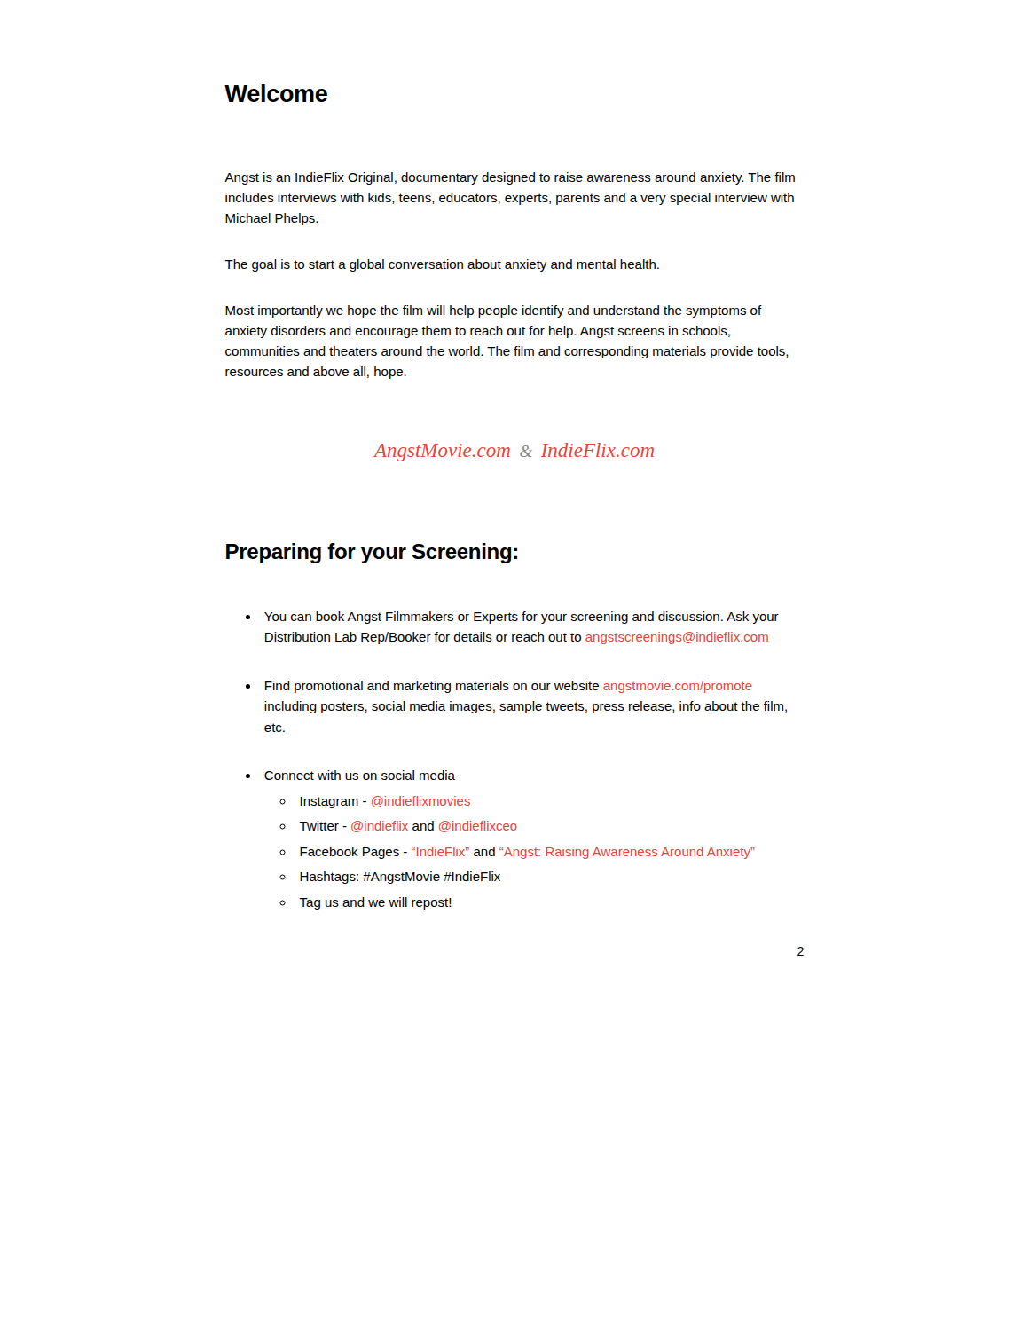Welcome
Angst is an IndieFlix Original, documentary designed to raise awareness around anxiety. The film includes interviews with kids, teens, educators, experts, parents and a very special interview with Michael Phelps.
The goal is to start a global conversation about anxiety and mental health.
Most importantly we hope the film will help people identify and understand the symptoms of anxiety disorders and encourage them to reach out for help. Angst screens in schools, communities and theaters around the world. The film and corresponding materials provide tools, resources and above all, hope.
AngstMovie.com&IndieFlix.com
Preparing for your Screening:
You can book Angst Filmmakers or Experts for your screening and discussion. Ask your Distribution Lab Rep/Booker for details or reach out to angstscreenings@indieflix.com
Find promotional and marketing materials on our website angstmovie.com/promote including posters, social media images, sample tweets, press release, info about the film, etc.
Connect with us on social media
Instagram - @indieflixmovies
Twitter - @indieflix and @indieflixceo
Facebook Pages - “IndieFlix” and “Angst: Raising Awareness Around Anxiety”
Hashtags: #AngstMovie #IndieFlix
Tag us and we will repost!
2